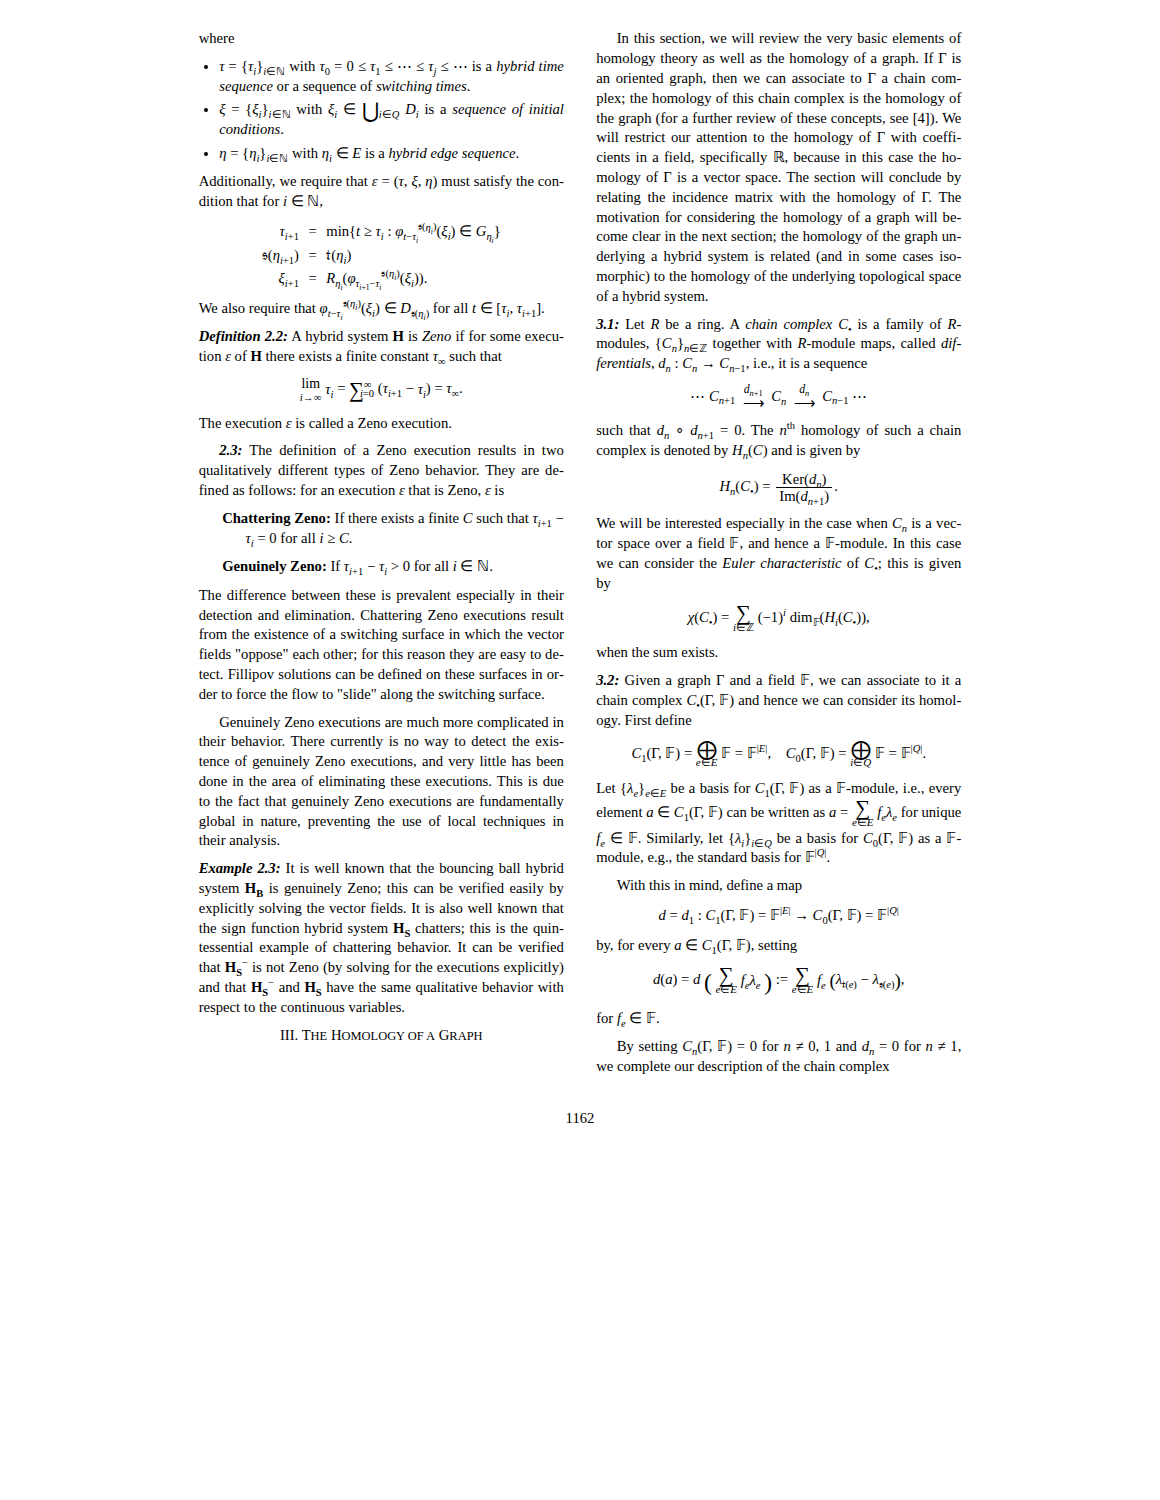where
τ = {τi}i∈ℕ with τ0 = 0 ≤ τ1 ≤ ⋯ ≤ τj ≤ ⋯ is a hybrid time sequence or a sequence of switching times.
ξ = {ξi}i∈ℕ with ξi ∈ ⋃i∈Q Di is a sequence of initial conditions.
η = {ηi}i∈ℕ with ηi ∈ E is a hybrid edge sequence.
Additionally, we require that ε = (τ, ξ, η) must satisfy the condition that for i ∈ ℕ,
| τ i +1 | = | min{ t ≥ τ i : φ t − τ i 𝔰( η i ) ( ξ i ) ∈ G η i } |
| 𝔰( η i +1 ) | = | 𝔱( η i ) |
| ξ i +1 | = | R η i ( φ τ i +1 − τ i 𝔰( η i ) ( ξ i )). |
We also require that φt−τi𝔰(ηi)(ξi) ∈ D𝔰(ηi) for all t ∈ [τi, τi+1].
Definition 2.2: A hybrid system H is Zeno if for some execution ε of H there exists a finite constant τ∞ such that
lim i→∞ τi = ∑∞i=0 (τi+1 − τi) = τ∞.
The execution ε is called a Zeno execution.
2.3: The definition of a Zeno execution results in two qualitatively different types of Zeno behavior. They are defined as follows: for an execution ε that is Zeno, ε is
Chattering Zeno: If there exists a finite C such that τi+1 − τi = 0 for all i ≥ C.
Genuinely Zeno: If τi+1 − τi > 0 for all i ∈ ℕ.
The difference between these is prevalent especially in their detection and elimination. Chattering Zeno executions result from the existence of a switching surface in which the vector fields "oppose" each other; for this reason they are easy to detect. Fillipov solutions can be defined on these surfaces in order to force the flow to "slide" along the switching surface.
Genuinely Zeno executions are much more complicated in their behavior. There currently is no way to detect the existence of genuinely Zeno executions, and very little has been done in the area of eliminating these executions. This is due to the fact that genuinely Zeno executions are fundamentally global in nature, preventing the use of local techniques in their analysis.
Example 2.3: It is well known that the bouncing ball hybrid system HB is genuinely Zeno; this can be verified easily by explicitly solving the vector fields. It is also well known that the sign function hybrid system HS chatters; this is the quintessential example of chattering behavior. It can be verified that HS− is not Zeno (by solving for the executions explicitly) and that HS− and HS have the same qualitative behavior with respect to the continuous variables.
III. THE HOMOLOGY OF A GRAPH
In this section, we will review the very basic elements of homology theory as well as the homology of a graph. If Γ is an oriented graph, then we can associate to Γ a chain complex; the homology of this chain complex is the homology of the graph (for a further review of these concepts, see [4]). We will restrict our attention to the homology of Γ with coefficients in a field, specifically ℝ, because in this case the homology of Γ is a vector space. The section will conclude by relating the incidence matrix with the homology of Γ. The motivation for considering the homology of a graph will become clear in the next section; the homology of the graph underlying a hybrid system is related (and in some cases isomorphic) to the homology of the underlying topological space of a hybrid system.
3.1: Let R be a ring. A chain complex C• is a family of R-modules, {Cn}n∈ℤ together with R-module maps, called differentials, dn : Cn → Cn−1, i.e., it is a sequence
⋯ Cn+1 dn+1⟶ Cn dn⟶ Cn−1 ⋯
such that dn ∘ dn+1 = 0. The nth homology of such a chain complex is denoted by Hn(C) and is given by
Hn(C•) = Ker(dn) Im(dn+1).
We will be interested especially in the case when Cn is a vector space over a field 𝔽, and hence a 𝔽-module. In this case we can consider the Euler characteristic of C•; this is given by
χ(C•) = ∑i∈ℤ (−1)i dim𝔽(Hi(C•)),
when the sum exists.
3.2: Given a graph Γ and a field 𝔽, we can associate to it a chain complex C•(Γ, 𝔽) and hence we can consider its homology. First define
C1(Γ, 𝔽) = ⨁e∈E 𝔽 = 𝔽|E|, C0(Γ, 𝔽) = ⨁i∈Q 𝔽 = 𝔽|Q|.
Let {λe}e∈E be a basis for C1(Γ, 𝔽) as a 𝔽-module, i.e., every element a ∈ C1(Γ, 𝔽) can be written as a = ∑e∈E fe λe for unique fe ∈ 𝔽. Similarly, let {λi}i∈Q be a basis for C0(Γ, 𝔽) as a 𝔽-module, e.g., the standard basis for 𝔽|Q|.
With this in mind, define a map
d = d1 : C1(Γ, 𝔽) = 𝔽|E| → C0(Γ, 𝔽) = 𝔽|Q|
by, for every a ∈ C1(Γ, 𝔽), setting
d(a) = d ( ∑e∈E fe λe ) := ∑e∈E fe (λ𝔱(e) − λ𝔰(e)),
for fe ∈ 𝔽.
By setting Cn(Γ, 𝔽) = 0 for n ≠ 0, 1 and dn = 0 for n ≠ 1, we complete our description of the chain complex
1162